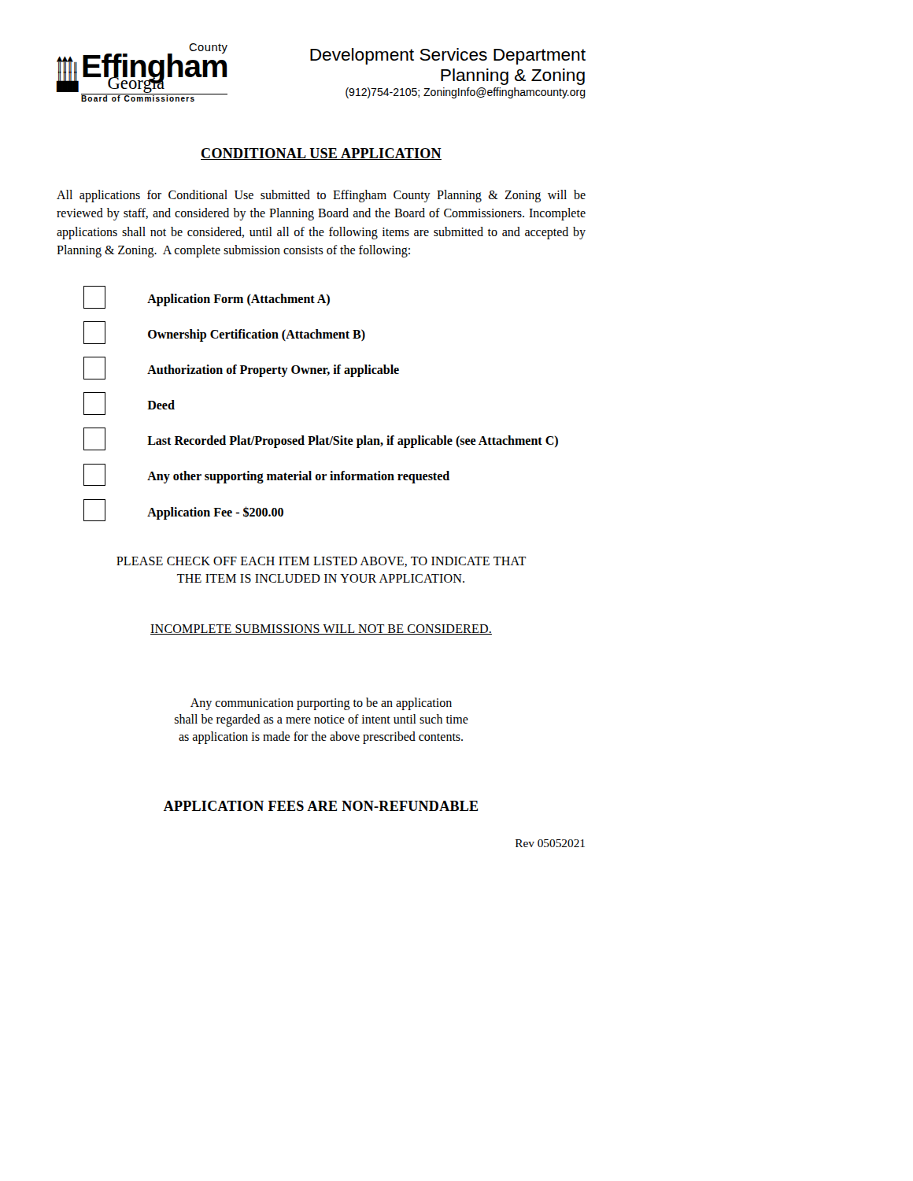▲▲▲ ║║║║ ║║║║ ████
County
Effingham
Georgia
Board of Commissioners
Development Services Department
Planning & Zoning
(912)754-2105; ZoningInfo@effinghamcounty.org
CONDITIONAL USE APPLICATION
All applications for Conditional Use submitted to Effingham County Planning & Zoning will be reviewed by staff, and considered by the Planning Board and the Board of Commissioners. Incomplete applications shall not be considered, until all of the following items are submitted to and accepted by Planning & Zoning. A complete submission consists of the following:
| | Application Form (Attachment A) |
| | Ownership Certification (Attachment B) |
| | Authorization of Property Owner, if applicable |
| | Deed |
| | Last Recorded Plat/Proposed Plat/Site plan, if applicable (see Attachment C) |
| | Any other supporting material or information requested |
| | Application Fee - $200.00 |
PLEASE CHECK OFF EACH ITEM LISTED ABOVE, TO INDICATE THAT
THE ITEM IS INCLUDED IN YOUR APPLICATION.
INCOMPLETE SUBMISSIONS WILL NOT BE CONSIDERED.
Any communication purporting to be an application
shall be regarded as a mere notice of intent until such time
as application is made for the above prescribed contents.
APPLICATION FEES ARE NON-REFUNDABLE
Rev 05052021